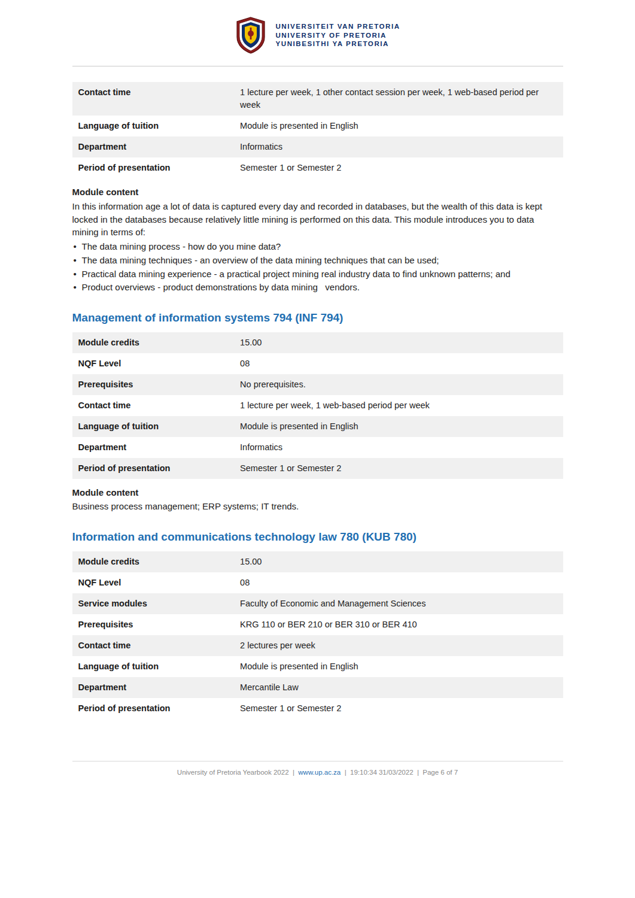UNIVERSITEIT VAN PRETORIA UNIVERSITY OF PRETORIA YUNIBESITHI YA PRETORIA
| Contact time | 1 lecture per week, 1 other contact session per week, 1 web-based period per week |
| Language of tuition | Module is presented in English |
| Department | Informatics |
| Period of presentation | Semester 1 or Semester 2 |
Module content
In this information age a lot of data is captured every day and recorded in databases, but the wealth of this data is kept locked in the databases because relatively little mining is performed on this data. This module introduces you to data mining in terms of:
The data mining process - how do you mine data?
The data mining techniques - an overview of the data mining techniques that can be used;
Practical data mining experience - a practical project mining real industry data to find unknown patterns; and
Product overviews - product demonstrations by data mining vendors.
Management of information systems 794 (INF 794)
| Module credits | 15.00 |
| NQF Level | 08 |
| Prerequisites | No prerequisites. |
| Contact time | 1 lecture per week, 1 web-based period per week |
| Language of tuition | Module is presented in English |
| Department | Informatics |
| Period of presentation | Semester 1 or Semester 2 |
Module content
Business process management; ERP systems; IT trends.
Information and communications technology law 780 (KUB 780)
| Module credits | 15.00 |
| NQF Level | 08 |
| Service modules | Faculty of Economic and Management Sciences |
| Prerequisites | KRG 110 or BER 210 or BER 310 or BER 410 |
| Contact time | 2 lectures per week |
| Language of tuition | Module is presented in English |
| Department | Mercantile Law |
| Period of presentation | Semester 1 or Semester 2 |
University of Pretoria Yearbook 2022 | www.up.ac.za | 19:10:34 31/03/2022 | Page 6 of 7